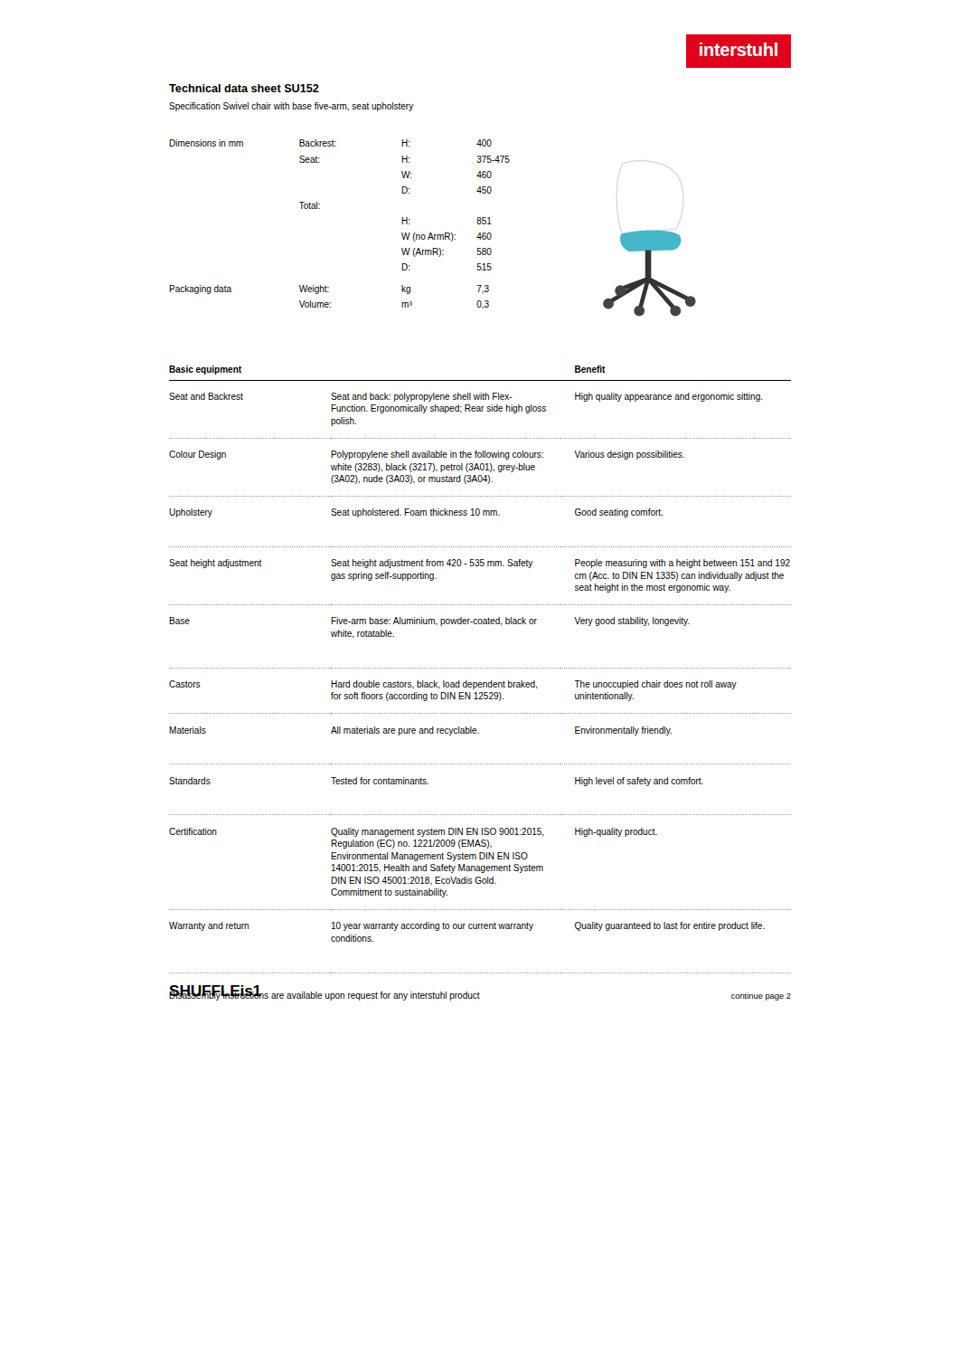interstuhl
Technical data sheet SU152
Specification Swivel chair with base five-arm, seat upholstery
| Dimensions in mm | Backrest: | H: | 400 |
| | Seat: | H: | 375-475 |
| | | W: | 460 |
| | | D: | 450 |
| | Total: | | |
| | | H: | 851 |
| | | W (no ArmR): | 460 |
| | | W (ArmR): | 580 |
| | | D: | 515 |
| Packaging data | Weight: | kg | 7,3 |
| | Volume: | m³ | 0,3 |
| Basic equipment | | Benefit |
| --- | --- | --- |
| Seat and Backrest | Seat and back: polypropylene shell with Flex-Function. Ergonomically shaped; Rear side high gloss polish. | High quality appearance and ergonomic sitting. |
| Colour Design | Polypropylene shell available in the following colours: white (3283), black (3217), petrol (3A01), grey-blue (3A02), nude (3A03), or mustard (3A04). | Various design possibilities. |
| Upholstery | Seat upholstered. Foam thickness 10 mm. | Good seating comfort. |
| Seat height adjustment | Seat height adjustment from 420 - 535 mm. Safety gas spring self-supporting. | People measuring with a height between 151 and 192 cm (Acc. to DIN EN 1335) can individually adjust the seat height in the most ergonomic way. |
| Base | Five-arm base: Aluminium, powder-coated, black or white, rotatable. | Very good stability, longevity. |
| Castors | Hard double castors, black, load dependent braked, for soft floors (according to DIN EN 12529). | The unoccupied chair does not roll away unintentionally. |
| Materials | All materials are pure and recyclable. | Environmentally friendly. |
| Standards | Tested for contaminants. | High level of safety and comfort. |
| Certification | Quality management system DIN EN ISO 9001:2015, Regulation (EC) no. 1221/2009 (EMAS), Environmental Management System DIN EN ISO 14001:2015, Health and Safety Management System DIN EN ISO 45001:2018, EcoVadis Gold. Commitment to sustainability. | High-quality product. |
| Warranty and return | 10 year warranty according to our current warranty conditions. | Quality guaranteed to last for entire product life. |
Disassembly instructions are available upon request for any interstuhl product
SHUFFLEis1
continue page 2